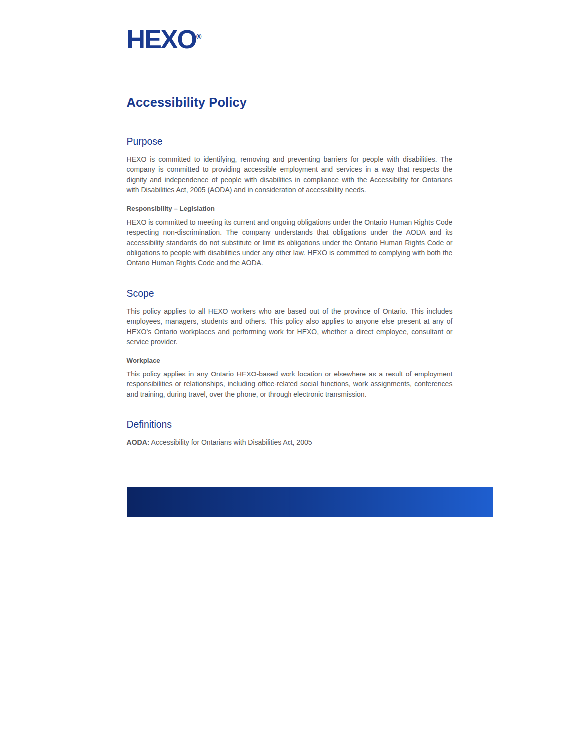HEXO®
Accessibility Policy
Purpose
HEXO is committed to identifying, removing and preventing barriers for people with disabilities. The company is committed to providing accessible employment and services in a way that respects the dignity and independence of people with disabilities in compliance with the Accessibility for Ontarians with Disabilities Act, 2005 (AODA) and in consideration of accessibility needs.
Responsibility – Legislation
HEXO is committed to meeting its current and ongoing obligations under the Ontario Human Rights Code respecting non-discrimination. The company understands that obligations under the AODA and its accessibility standards do not substitute or limit its obligations under the Ontario Human Rights Code or obligations to people with disabilities under any other law. HEXO is committed to complying with both the Ontario Human Rights Code and the AODA.
Scope
This policy applies to all HEXO workers who are based out of the province of Ontario. This includes employees, managers, students and others. This policy also applies to anyone else present at any of HEXO’s Ontario workplaces and performing work for HEXO, whether a direct employee, consultant or service provider.
Workplace
This policy applies in any Ontario HEXO-based work location or elsewhere as a result of employment responsibilities or relationships, including office-related social functions, work assignments, conferences and training, during travel, over the phone, or through electronic transmission.
Definitions
AODA: Accessibility for Ontarians with Disabilities Act, 2005